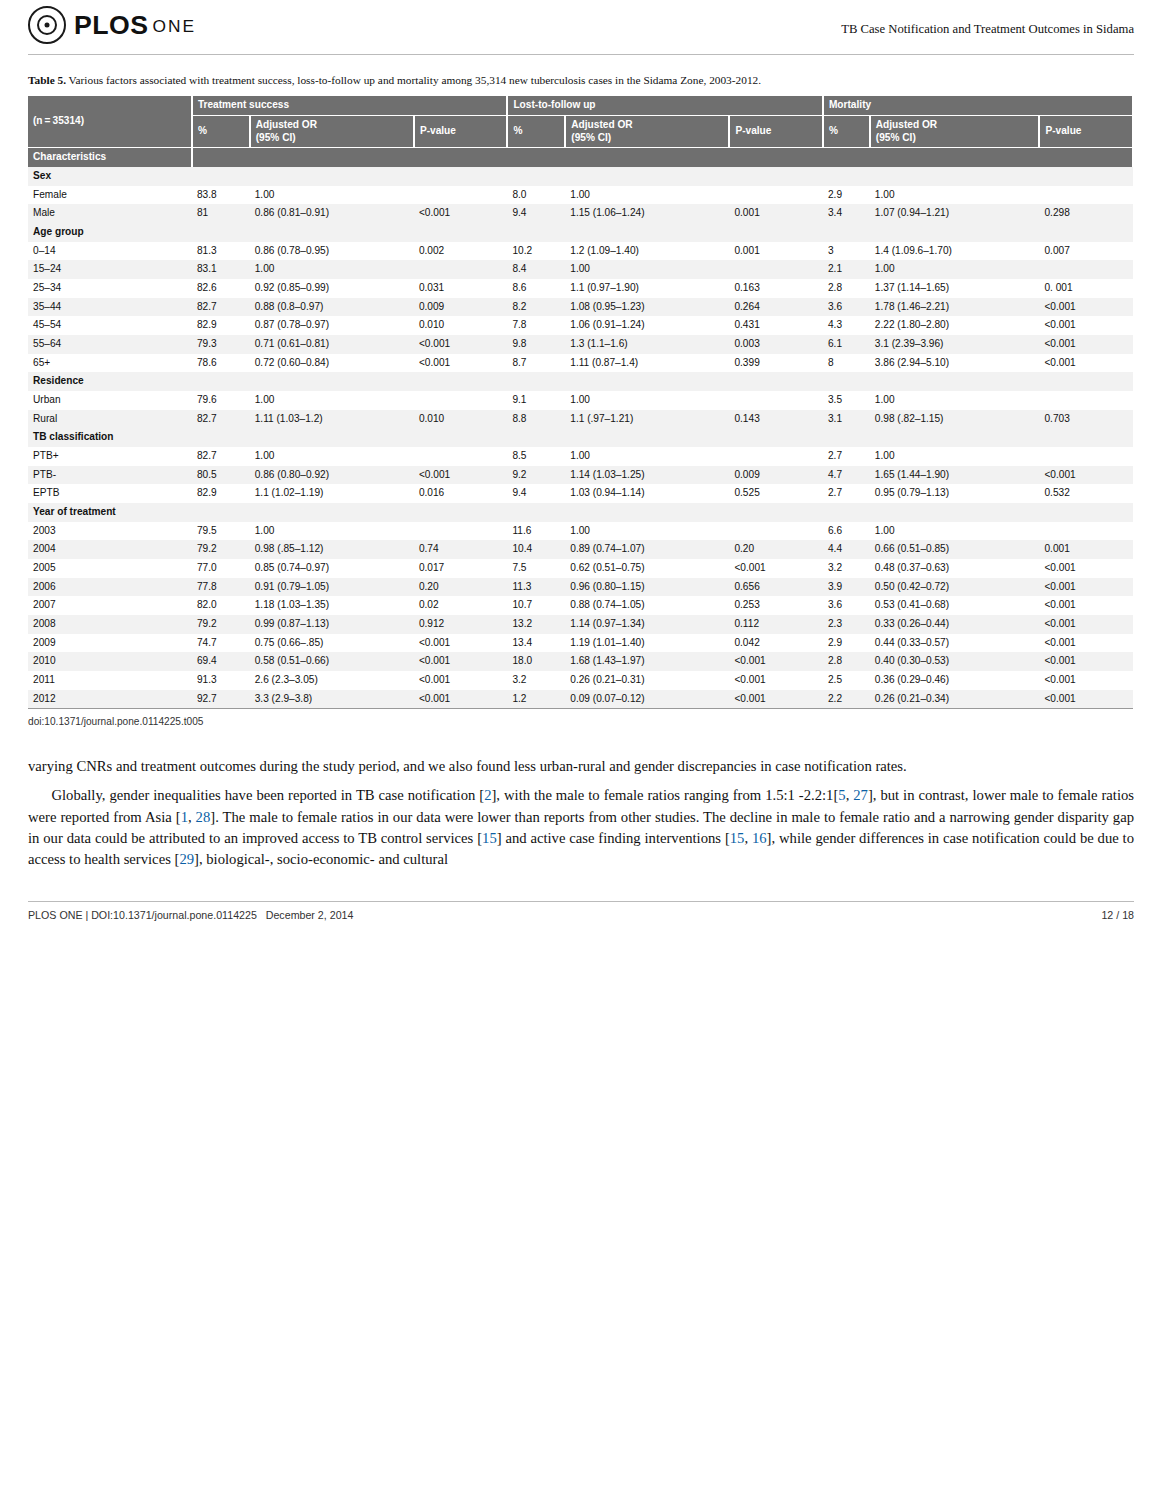PLOSONE
TB Case Notification and Treatment Outcomes in Sidama
Table 5. Various factors associated with treatment success, loss-to-follow up and mortality among 35,314 new tuberculosis cases in the Sidama Zone, 2003-2012.
| (n = 35314) | Treatment success | Lost-to-follow up | Mortality |
| --- | --- | --- | --- |
| % | Adjusted OR (95% CI) | P-value | % | Adjusted OR (95% CI) | P-value | % | Adjusted OR (95% CI) | P-value |
| Characteristics | |
| Sex |
| Female | 83.8 | 1.00 | | 8.0 | 1.00 | | 2.9 | 1.00 | |
| Male | 81 | 0.86 (0.81–0.91) | <0.001 | 9.4 | 1.15 (1.06–1.24) | 0.001 | 3.4 | 1.07 (0.94–1.21) | 0.298 |
| Age group |
| 0–14 | 81.3 | 0.86 (0.78–0.95) | 0.002 | 10.2 | 1.2 (1.09–1.40) | 0.001 | 3 | 1.4 (1.09.6–1.70) | 0.007 |
| 15–24 | 83.1 | 1.00 | | 8.4 | 1.00 | | 2.1 | 1.00 | |
| 25–34 | 82.6 | 0.92 (0.85–0.99) | 0.031 | 8.6 | 1.1 (0.97–1.90) | 0.163 | 2.8 | 1.37 (1.14–1.65) | 0. 001 |
| 35–44 | 82.7 | 0.88 (0.8–0.97) | 0.009 | 8.2 | 1.08 (0.95–1.23) | 0.264 | 3.6 | 1.78 (1.46–2.21) | <0.001 |
| 45–54 | 82.9 | 0.87 (0.78–0.97) | 0.010 | 7.8 | 1.06 (0.91–1.24) | 0.431 | 4.3 | 2.22 (1.80–2.80) | <0.001 |
| 55–64 | 79.3 | 0.71 (0.61–0.81) | <0.001 | 9.8 | 1.3 (1.1–1.6) | 0.003 | 6.1 | 3.1 (2.39–3.96) | <0.001 |
| 65+ | 78.6 | 0.72 (0.60–0.84) | <0.001 | 8.7 | 1.11 (0.87–1.4) | 0.399 | 8 | 3.86 (2.94–5.10) | <0.001 |
| Residence |
| Urban | 79.6 | 1.00 | | 9.1 | 1.00 | | 3.5 | 1.00 | |
| Rural | 82.7 | 1.11 (1.03–1.2) | 0.010 | 8.8 | 1.1 (.97–1.21) | 0.143 | 3.1 | 0.98 (.82–1.15) | 0.703 |
| TB classification |
| PTB+ | 82.7 | 1.00 | | 8.5 | 1.00 | | 2.7 | 1.00 | |
| PTB- | 80.5 | 0.86 (0.80–0.92) | <0.001 | 9.2 | 1.14 (1.03–1.25) | 0.009 | 4.7 | 1.65 (1.44–1.90) | <0.001 |
| EPTB | 82.9 | 1.1 (1.02–1.19) | 0.016 | 9.4 | 1.03 (0.94–1.14) | 0.525 | 2.7 | 0.95 (0.79–1.13) | 0.532 |
| Year of treatment |
| 2003 | 79.5 | 1.00 | | 11.6 | 1.00 | | 6.6 | 1.00 | |
| 2004 | 79.2 | 0.98 (.85–1.12) | 0.74 | 10.4 | 0.89 (0.74–1.07) | 0.20 | 4.4 | 0.66 (0.51–0.85) | 0.001 |
| 2005 | 77.0 | 0.85 (0.74–0.97) | 0.017 | 7.5 | 0.62 (0.51–0.75) | <0.001 | 3.2 | 0.48 (0.37–0.63) | <0.001 |
| 2006 | 77.8 | 0.91 (0.79–1.05) | 0.20 | 11.3 | 0.96 (0.80–1.15) | 0.656 | 3.9 | 0.50 (0.42–0.72) | <0.001 |
| 2007 | 82.0 | 1.18 (1.03–1.35) | 0.02 | 10.7 | 0.88 (0.74–1.05) | 0.253 | 3.6 | 0.53 (0.41–0.68) | <0.001 |
| 2008 | 79.2 | 0.99 (0.87–1.13) | 0.912 | 13.2 | 1.14 (0.97–1.34) | 0.112 | 2.3 | 0.33 (0.26–0.44) | <0.001 |
| 2009 | 74.7 | 0.75 (0.66–.85) | <0.001 | 13.4 | 1.19 (1.01–1.40) | 0.042 | 2.9 | 0.44 (0.33–0.57) | <0.001 |
| 2010 | 69.4 | 0.58 (0.51–0.66) | <0.001 | 18.0 | 1.68 (1.43–1.97) | <0.001 | 2.8 | 0.40 (0.30–0.53) | <0.001 |
| 2011 | 91.3 | 2.6 (2.3–3.05) | <0.001 | 3.2 | 0.26 (0.21–0.31) | <0.001 | 2.5 | 0.36 (0.29–0.46) | <0.001 |
| 2012 | 92.7 | 3.3 (2.9–3.8) | <0.001 | 1.2 | 0.09 (0.07–0.12) | <0.001 | 2.2 | 0.26 (0.21–0.34) | <0.001 |
doi:10.1371/journal.pone.0114225.t005
varying CNRs and treatment outcomes during the study period, and we also found less urban-rural and gender discrepancies in case notification rates.
Globally, gender inequalities have been reported in TB case notification [2], with the male to female ratios ranging from 1.5:1 -2.2:1[5, 27], but in contrast, lower male to female ratios were reported from Asia [1, 28]. The male to female ratios in our data were lower than reports from other studies. The decline in male to female ratio and a narrowing gender disparity gap in our data could be attributed to an improved access to TB control services [15] and active case finding interventions [15, 16], while gender differences in case notification could be due to access to health services [29], biological-, socio-economic- and cultural
PLOS ONE | DOI:10.1371/journal.pone.0114225 December 2, 2014
12 / 18